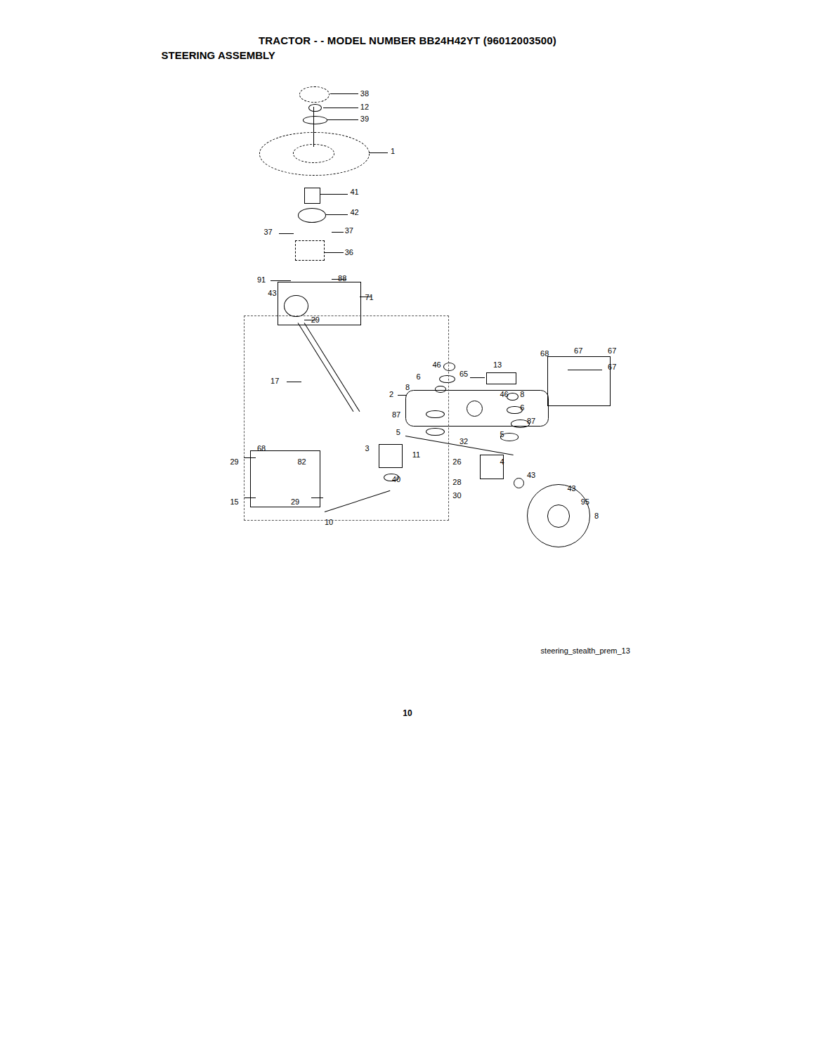TRACTOR - - MODEL NUMBER BB24H42YT (96012003500)
STEERING ASSEMBLY
38
12
39
1
41
42
37
37
36
91
88
43
71
29
17
2
46
6
8
87
5
46
8
6
87
5
65
13
68
67
67
67
3
11
40
32
4
26
28
30
43
43
95
8
68
29
82
15
29
10
steering_stealth_prem_13
10